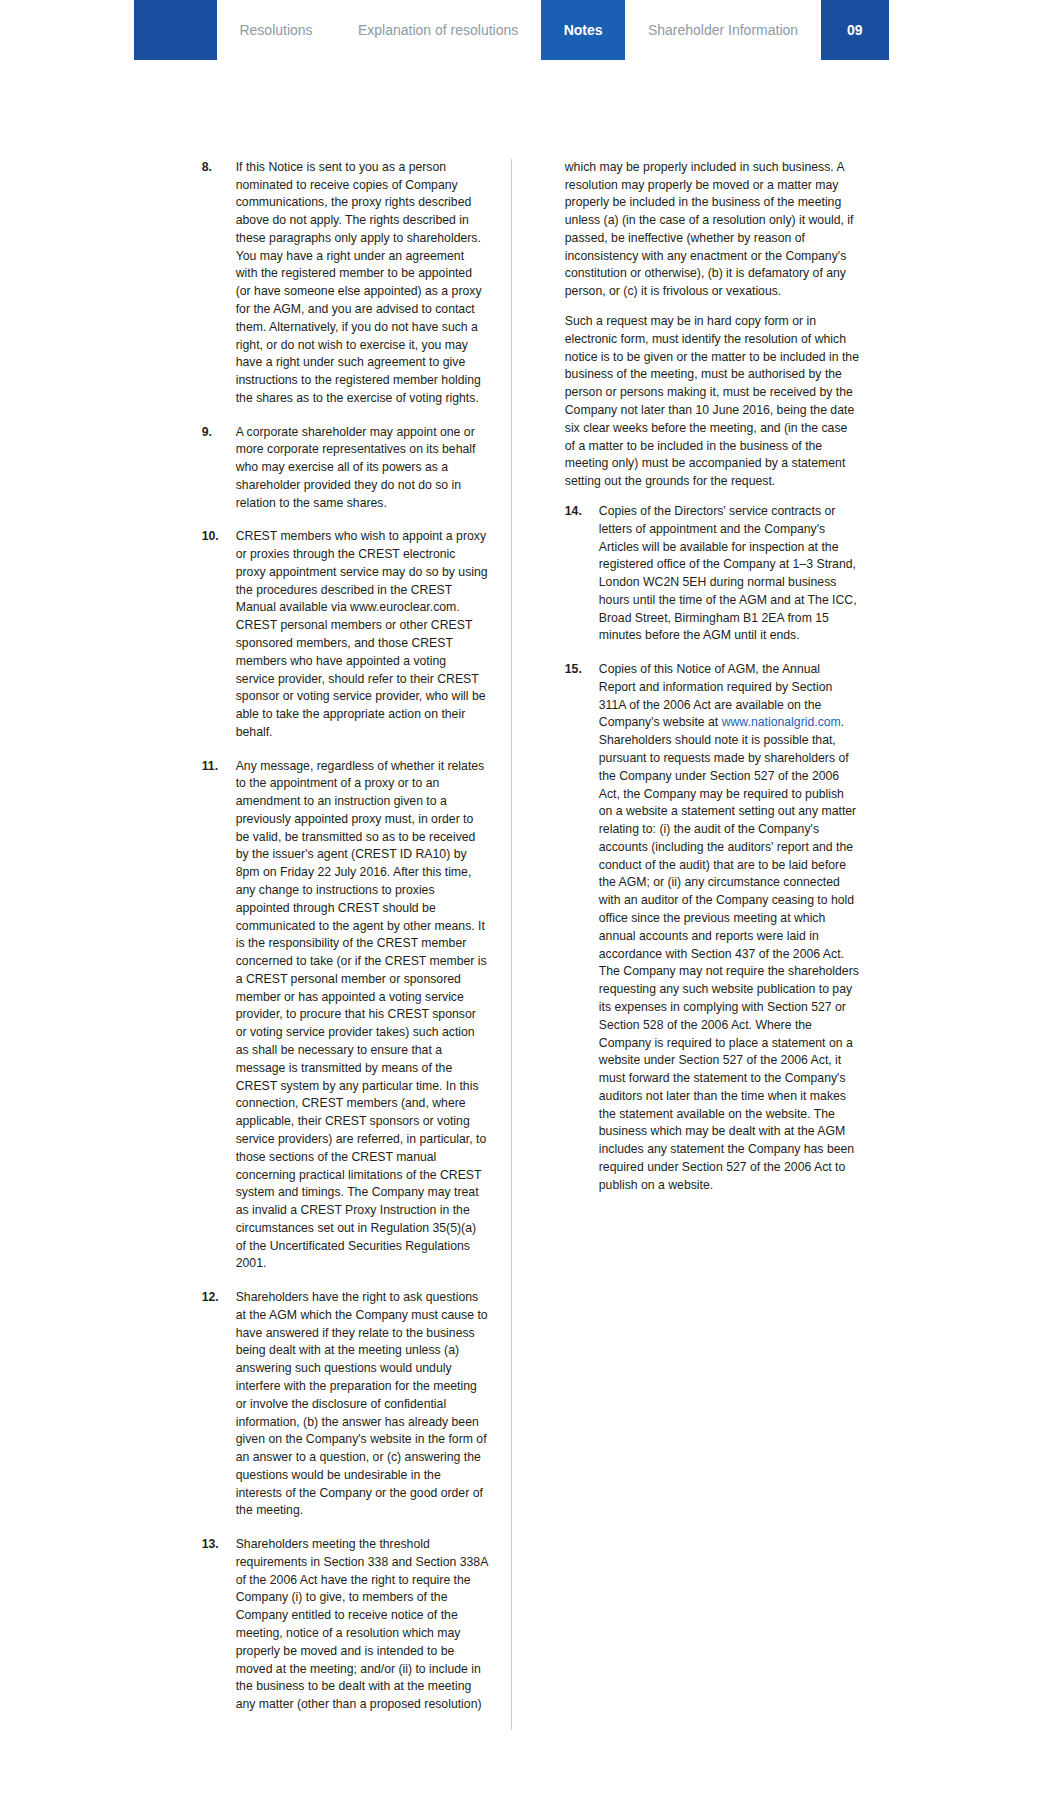Resolutions
Explanation of resolutions
Notes
Shareholder Information
09
8.
If this Notice is sent to you as a person nominated to receive copies of Company communications, the proxy rights described above do not apply. The rights described in these paragraphs only apply to shareholders. You may have a right under an agreement with the registered member to be appointed (or have someone else appointed) as a proxy for the AGM, and you are advised to contact them. Alternatively, if you do not have such a right, or do not wish to exercise it, you may have a right under such agreement to give instructions to the registered member holding the shares as to the exercise of voting rights.
9.
A corporate shareholder may appoint one or more corporate representatives on its behalf who may exercise all of its powers as a shareholder provided they do not do so in relation to the same shares.
10.
CREST members who wish to appoint a proxy or proxies through the CREST electronic proxy appointment service may do so by using the procedures described in the CREST Manual available via www.euroclear.com. CREST personal members or other CREST sponsored members, and those CREST members who have appointed a voting service provider, should refer to their CREST sponsor or voting service provider, who will be able to take the appropriate action on their behalf.
11.
Any message, regardless of whether it relates to the appointment of a proxy or to an amendment to an instruction given to a previously appointed proxy must, in order to be valid, be transmitted so as to be received by the issuer's agent (CREST ID RA10) by 8pm on Friday 22 July 2016. After this time, any change to instructions to proxies appointed through CREST should be communicated to the agent by other means. It is the responsibility of the CREST member concerned to take (or if the CREST member is a CREST personal member or sponsored member or has appointed a voting service provider, to procure that his CREST sponsor or voting service provider takes) such action as shall be necessary to ensure that a message is transmitted by means of the CREST system by any particular time. In this connection, CREST members (and, where applicable, their CREST sponsors or voting service providers) are referred, in particular, to those sections of the CREST manual concerning practical limitations of the CREST system and timings. The Company may treat as invalid a CREST Proxy Instruction in the circumstances set out in Regulation 35(5)(a) of the Uncertificated Securities Regulations 2001.
12.
Shareholders have the right to ask questions at the AGM which the Company must cause to have answered if they relate to the business being dealt with at the meeting unless (a) answering such questions would unduly interfere with the preparation for the meeting or involve the disclosure of confidential information, (b) the answer has already been given on the Company's website in the form of an answer to a question, or (c) answering the questions would be undesirable in the interests of the Company or the good order of the meeting.
13.
Shareholders meeting the threshold requirements in Section 338 and Section 338A of the 2006 Act have the right to require the Company (i) to give, to members of the Company entitled to receive notice of the meeting, notice of a resolution which may properly be moved and is intended to be moved at the meeting; and/or (ii) to include in the business to be dealt with at the meeting any matter (other than a proposed resolution)
which may be properly included in such business. A resolution may properly be moved or a matter may properly be included in the business of the meeting unless (a) (in the case of a resolution only) it would, if passed, be ineffective (whether by reason of inconsistency with any enactment or the Company's constitution or otherwise), (b) it is defamatory of any person, or (c) it is frivolous or vexatious.
Such a request may be in hard copy form or in electronic form, must identify the resolution of which notice is to be given or the matter to be included in the business of the meeting, must be authorised by the person or persons making it, must be received by the Company not later than 10 June 2016, being the date six clear weeks before the meeting, and (in the case of a matter to be included in the business of the meeting only) must be accompanied by a statement setting out the grounds for the request.
14.
Copies of the Directors' service contracts or letters of appointment and the Company's Articles will be available for inspection at the registered office of the Company at 1–3 Strand, London WC2N 5EH during normal business hours until the time of the AGM and at The ICC, Broad Street, Birmingham B1 2EA from 15 minutes before the AGM until it ends.
15.
Copies of this Notice of AGM, the Annual Report and information required by Section 311A of the 2006 Act are available on the Company's website at www.nationalgrid.com. Shareholders should note it is possible that, pursuant to requests made by shareholders of the Company under Section 527 of the 2006 Act, the Company may be required to publish on a website a statement setting out any matter relating to: (i) the audit of the Company's accounts (including the auditors' report and the conduct of the audit) that are to be laid before the AGM; or (ii) any circumstance connected with an auditor of the Company ceasing to hold office since the previous meeting at which annual accounts and reports were laid in accordance with Section 437 of the 2006 Act. The Company may not require the shareholders requesting any such website publication to pay its expenses in complying with Section 527 or Section 528 of the 2006 Act. Where the Company is required to place a statement on a website under Section 527 of the 2006 Act, it must forward the statement to the Company's auditors not later than the time when it makes the statement available on the website. The business which may be dealt with at the AGM includes any statement the Company has been required under Section 527 of the 2006 Act to publish on a website.